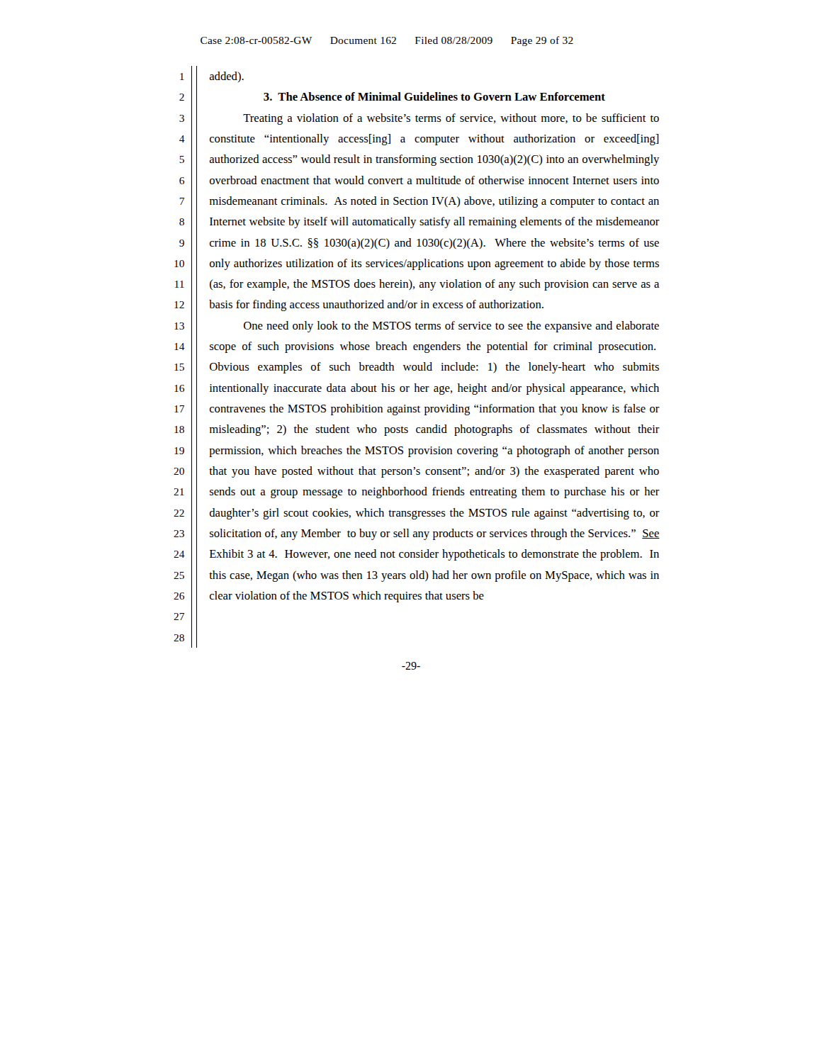Case 2:08-cr-00582-GW Document 162 Filed 08/28/2009 Page 29 of 32
1
2
3
4
5
6
7
8
9
10
11
12
13
14
15
16
17
18
19
20
21
22
23
24
25
26
27
28
added).
3. The Absence of Minimal Guidelines to Govern Law Enforcement
Treating a violation of a website’s terms of service, without more, to be sufficient to constitute “intentionally access[ing] a computer without authorization or exceed[ing] authorized access” would result in transforming section 1030(a)(2)(C) into an overwhelmingly overbroad enactment that would convert a multitude of otherwise innocent Internet users into misdemeanant criminals. As noted in Section IV(A) above, utilizing a computer to contact an Internet website by itself will automatically satisfy all remaining elements of the misdemeanor crime in 18 U.S.C. §§ 1030(a)(2)(C) and 1030(c)(2)(A). Where the website’s terms of use only authorizes utilization of its services/applications upon agreement to abide by those terms (as, for example, the MSTOS does herein), any violation of any such provision can serve as a basis for finding access unauthorized and/or in excess of authorization.
One need only look to the MSTOS terms of service to see the expansive and elaborate scope of such provisions whose breach engenders the potential for criminal prosecution. Obvious examples of such breadth would include: 1) the lonely-heart who submits intentionally inaccurate data about his or her age, height and/or physical appearance, which contravenes the MSTOS prohibition against providing “information that you know is false or misleading”; 2) the student who posts candid photographs of classmates without their permission, which breaches the MSTOS provision covering “a photograph of another person that you have posted without that person’s consent”; and/or 3) the exasperated parent who sends out a group message to neighborhood friends entreating them to purchase his or her daughter’s girl scout cookies, which transgresses the MSTOS rule against “advertising to, or solicitation of, any Member to buy or sell any products or services through the Services.” See Exhibit 3 at 4. However, one need not consider hypotheticals to demonstrate the problem. In this case, Megan (who was then 13 years old) had her own profile on MySpace, which was in clear violation of the MSTOS which requires that users be
-29-